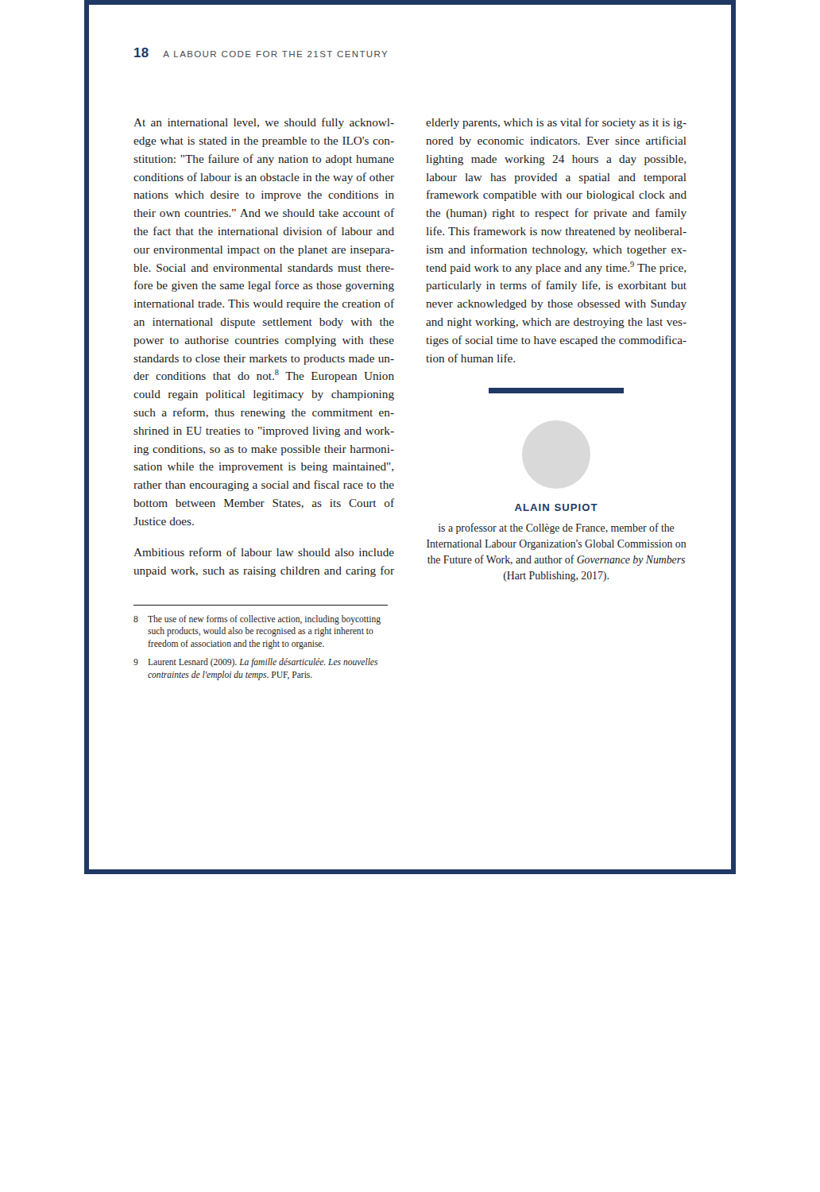18 A Labour Code for the 21st Century
At an international level, we should fully acknowledge what is stated in the preamble to the ILO's constitution: "The failure of any nation to adopt humane conditions of labour is an obstacle in the way of other nations which desire to improve the conditions in their own countries." And we should take account of the fact that the international division of labour and our environmental impact on the planet are inseparable. Social and environmental standards must therefore be given the same legal force as those governing international trade. This would require the creation of an international dispute settlement body with the power to authorise countries complying with these standards to close their markets to products made under conditions that do not.8 The European Union could regain political legitimacy by championing such a reform, thus renewing the commitment enshrined in EU treaties to "improved living and working conditions, so as to make possible their harmonisation while the improvement is being maintained", rather than encouraging a social and fiscal race to the bottom between Member States, as its Court of Justice does.
Ambitious reform of labour law should also include unpaid work, such as raising children and caring for elderly parents, which is as vital for society as it is ignored by economic indicators. Ever since artificial lighting made working 24 hours a day possible, labour law has provided a spatial and temporal framework compatible with our biological clock and the (human) right to respect for private and family life. This framework is now threatened by neoliberalism and information technology, which together extend paid work to any place and any time.9 The price, particularly in terms of family life, is exorbitant but never acknowledged by those obsessed with Sunday and night working, which are destroying the last vestiges of social time to have escaped the commodification of human life.
ALAIN SUPIOT
is a professor at the Collège de France, member of the International Labour Organization's Global Commission on the Future of Work, and author of Governance by Numbers (Hart Publishing, 2017).
The use of new forms of collective action, including boycotting such products, would also be recognised as a right inherent to freedom of association and the right to organise.
Laurent Lesnard (2009). La famille désarticulée. Les nouvelles contraintes de l'emploi du temps. PUF, Paris.